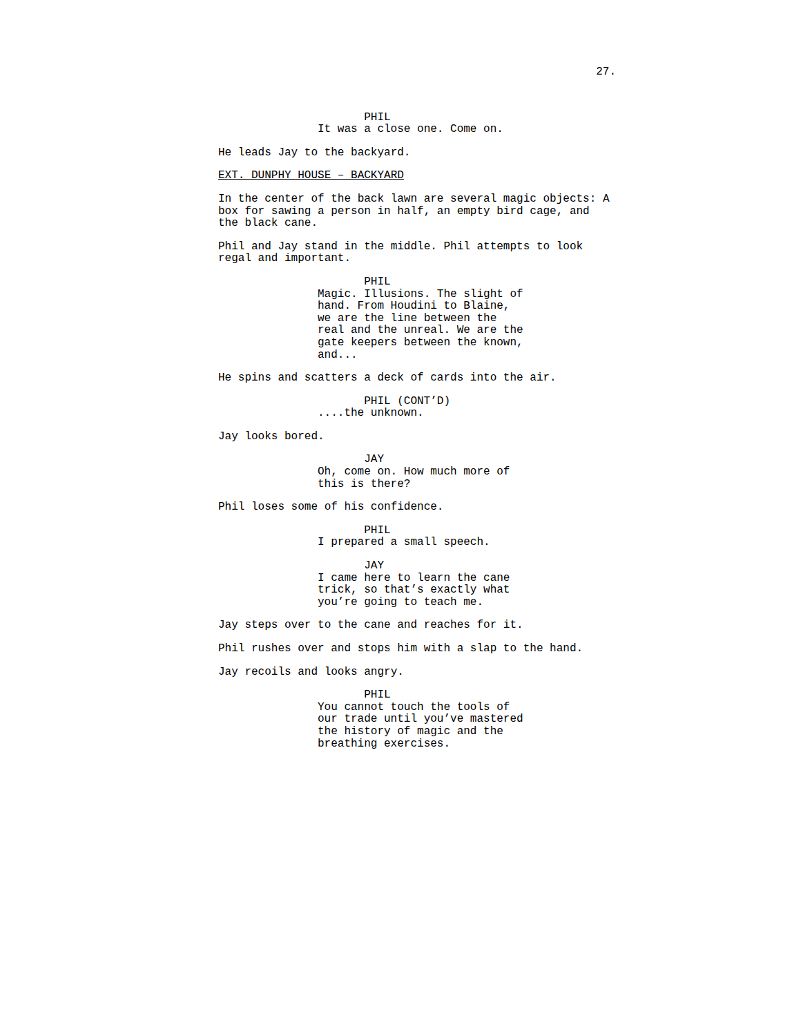27.
PHIL
It was a close one. Come on.
He leads Jay to the backyard.
EXT. DUNPHY HOUSE – BACKYARD
In the center of the back lawn are several magic objects: A box for sawing a person in half, an empty bird cage, and the black cane.
Phil and Jay stand in the middle. Phil attempts to look regal and important.
PHIL
Magic. Illusions. The slight of hand. From Houdini to Blaine, we are the line between the real and the unreal. We are the gate keepers between the known, and...
He spins and scatters a deck of cards into the air.
PHIL (CONT’D)
....the unknown.
Jay looks bored.
JAY
Oh, come on. How much more of this is there?
Phil loses some of his confidence.
PHIL
I prepared a small speech.
JAY
I came here to learn the cane trick, so that’s exactly what you’re going to teach me.
Jay steps over to the cane and reaches for it.
Phil rushes over and stops him with a slap to the hand.
Jay recoils and looks angry.
PHIL
You cannot touch the tools of our trade until you’ve mastered the history of magic and the breathing exercises.